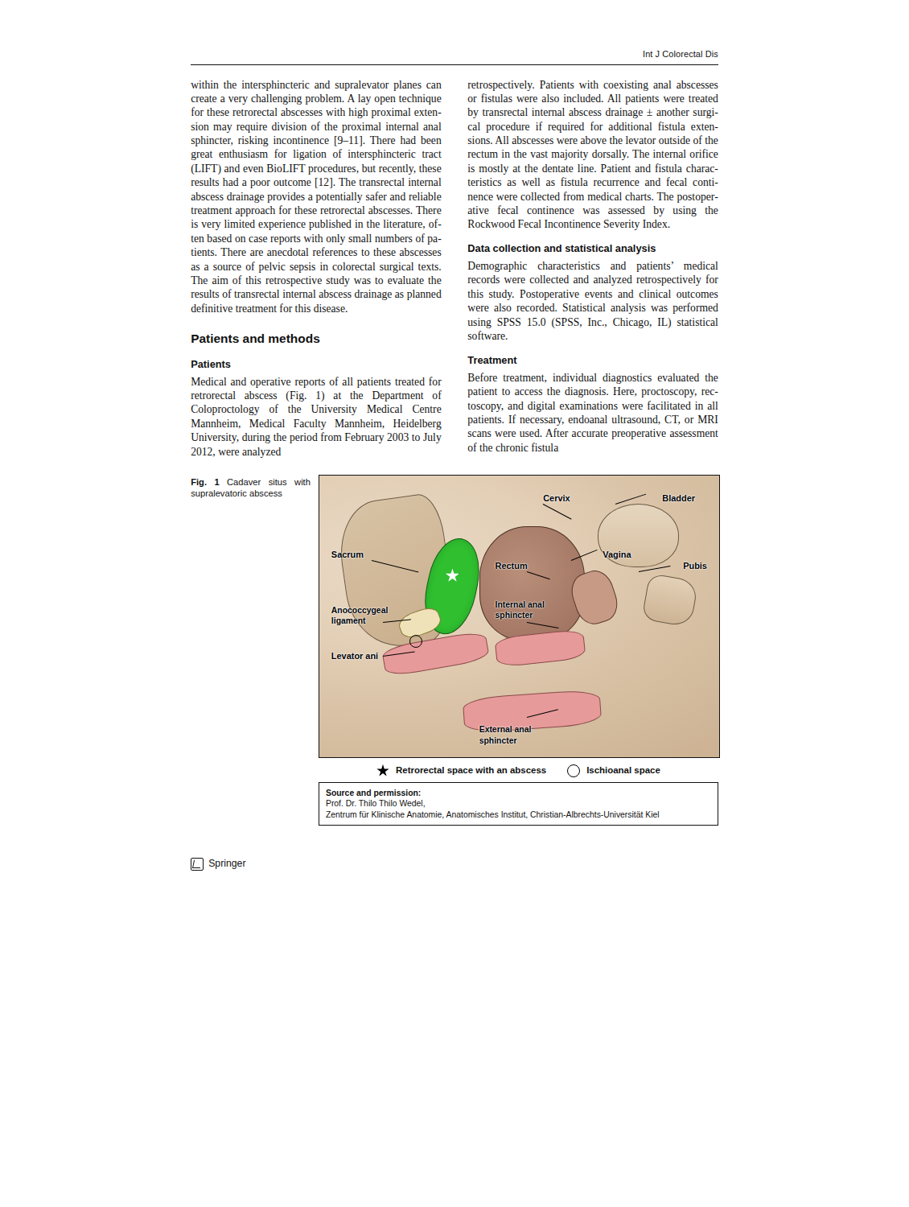Int J Colorectal Dis
within the intersphincteric and supralevator planes can create a very challenging problem. A lay open technique for these retrorectal abscesses with high proximal extension may require division of the proximal internal anal sphincter, risking incontinence [9–11]. There had been great enthusiasm for ligation of intersphincteric tract (LIFT) and even BioLIFT procedures, but recently, these results had a poor outcome [12]. The transrectal internal abscess drainage provides a potentially safer and reliable treatment approach for these retrorectal abscesses. There is very limited experience published in the literature, often based on case reports with only small numbers of patients. There are anecdotal references to these abscesses as a source of pelvic sepsis in colorectal surgical texts. The aim of this retrospective study was to evaluate the results of transrectal internal abscess drainage as planned definitive treatment for this disease.
Patients and methods
Patients
Medical and operative reports of all patients treated for retrorectal abscess (Fig. 1) at the Department of Coloproctology of the University Medical Centre Mannheim, Medical Faculty Mannheim, Heidelberg University, during the period from February 2003 to July 2012, were analyzed
retrospectively. Patients with coexisting anal abscesses or fistulas were also included. All patients were treated by transrectal internal abscess drainage ± another surgical procedure if required for additional fistula extensions. All abscesses were above the levator outside of the rectum in the vast majority dorsally. The internal orifice is mostly at the dentate line. Patient and fistula characteristics as well as fistula recurrence and fecal continence were collected from medical charts. The postoperative fecal continence was assessed by using the Rockwood Fecal Incontinence Severity Index.
Data collection and statistical analysis
Demographic characteristics and patients’ medical records were collected and analyzed retrospectively for this study. Postoperative events and clinical outcomes were also recorded. Statistical analysis was performed using SPSS 15.0 (SPSS, Inc., Chicago, IL) statistical software.
Treatment
Before treatment, individual diagnostics evaluated the patient to access the diagnosis. Here, proctoscopy, rectoscopy, and digital examinations were facilitated in all patients. If necessary, endoanal ultrasound, CT, or MRI scans were used. After accurate preoperative assessment of the chronic fistula
Fig. 1 Cadaver situs with supralevatoric abscess
Sacrum
Cervix
Bladder
Pubis
Vagina
Rectum
Internal anal
sphincter
Anococcygeal
ligament
Levator ani
External anal
sphincter
Retrorectal space with an abscess
Ischioanal space
Source and permission:
Prof. Dr. Thilo Thilo Wedel,
Zentrum für Klinische Anatomie, Anatomisches Institut, Christian-Albrechts-Universität Kiel
Springer